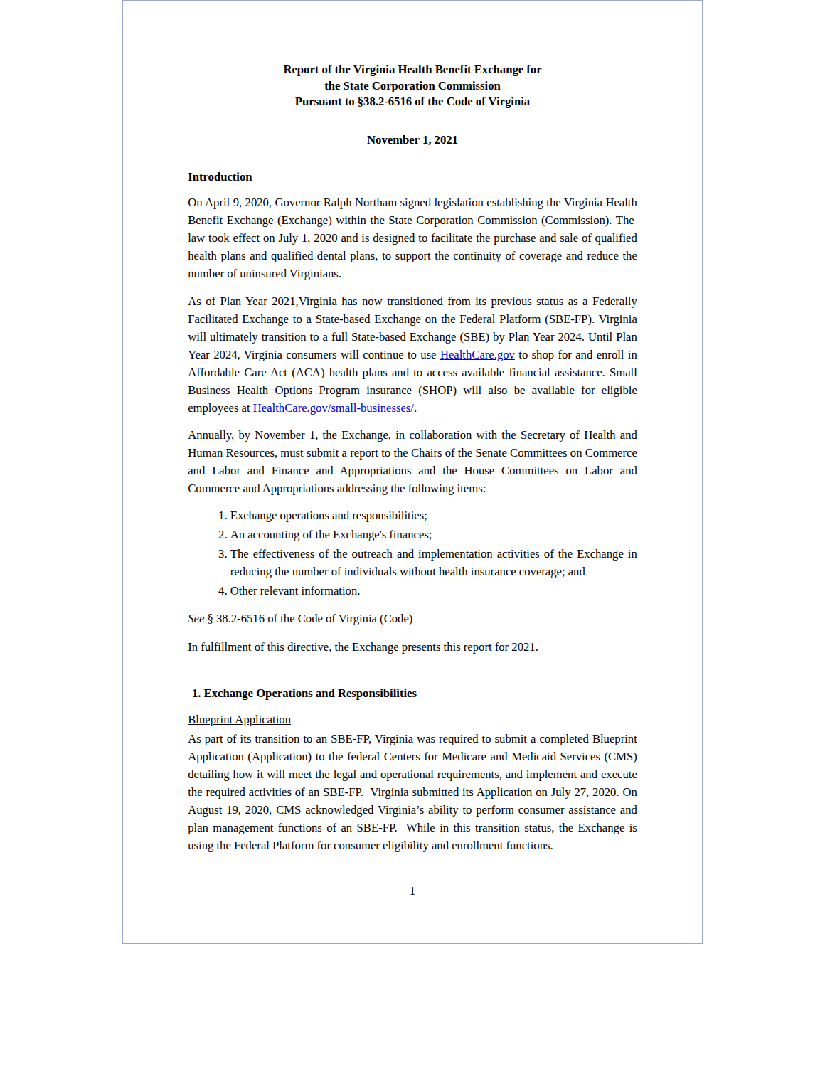Report of the Virginia Health Benefit Exchange for the State Corporation Commission Pursuant to §38.2-6516 of the Code of Virginia
November 1, 2021
Introduction
On April 9, 2020, Governor Ralph Northam signed legislation establishing the Virginia Health Benefit Exchange (Exchange) within the State Corporation Commission (Commission). The law took effect on July 1, 2020 and is designed to facilitate the purchase and sale of qualified health plans and qualified dental plans, to support the continuity of coverage and reduce the number of uninsured Virginians.
As of Plan Year 2021,Virginia has now transitioned from its previous status as a Federally Facilitated Exchange to a State-based Exchange on the Federal Platform (SBE-FP). Virginia will ultimately transition to a full State-based Exchange (SBE) by Plan Year 2024. Until Plan Year 2024, Virginia consumers will continue to use HealthCare.gov to shop for and enroll in Affordable Care Act (ACA) health plans and to access available financial assistance. Small Business Health Options Program insurance (SHOP) will also be available for eligible employees at HealthCare.gov/small-businesses/.
Annually, by November 1, the Exchange, in collaboration with the Secretary of Health and Human Resources, must submit a report to the Chairs of the Senate Committees on Commerce and Labor and Finance and Appropriations and the House Committees on Labor and Commerce and Appropriations addressing the following items:
Exchange operations and responsibilities;
An accounting of the Exchange's finances;
The effectiveness of the outreach and implementation activities of the Exchange in reducing the number of individuals without health insurance coverage; and
Other relevant information.
See § 38.2-6516 of the Code of Virginia (Code)
In fulfillment of this directive, the Exchange presents this report for 2021.
1. Exchange Operations and Responsibilities
Blueprint Application
As part of its transition to an SBE-FP, Virginia was required to submit a completed Blueprint Application (Application) to the federal Centers for Medicare and Medicaid Services (CMS) detailing how it will meet the legal and operational requirements, and implement and execute the required activities of an SBE-FP. Virginia submitted its Application on July 27, 2020. On August 19, 2020, CMS acknowledged Virginia’s ability to perform consumer assistance and plan management functions of an SBE-FP. While in this transition status, the Exchange is using the Federal Platform for consumer eligibility and enrollment functions.
1